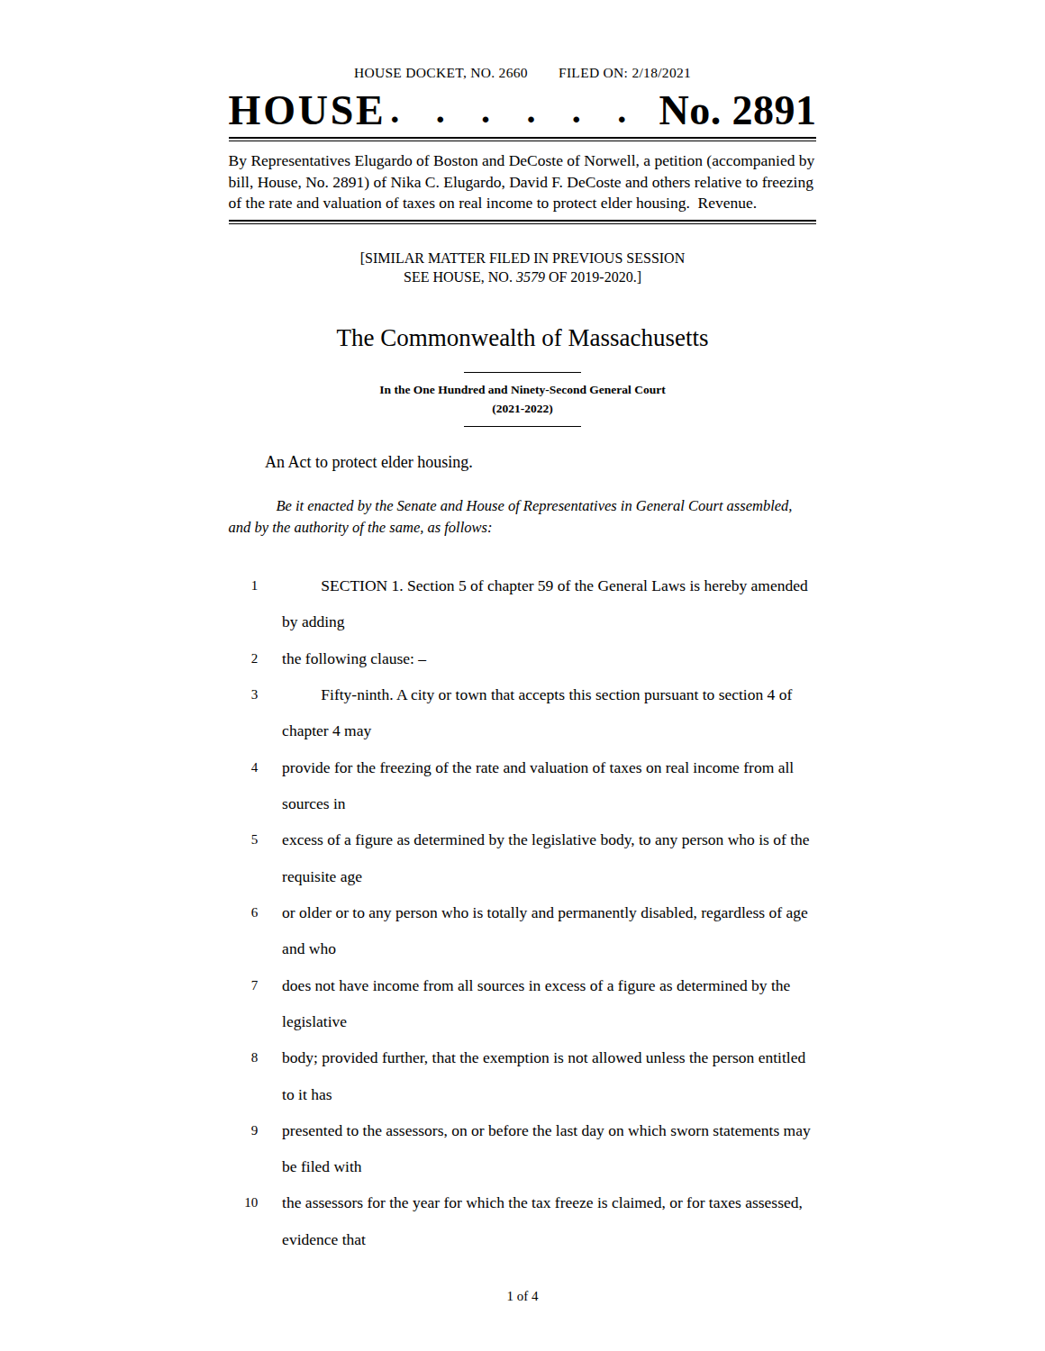HOUSE DOCKET, NO. 2660 FILED ON: 2/18/2021
HOUSE . . . . . . . . . . . . . . . No. 2891
By Representatives Elugardo of Boston and DeCoste of Norwell, a petition (accompanied by bill, House, No. 2891) of Nika C. Elugardo, David F. DeCoste and others relative to freezing of the rate and valuation of taxes on real income to protect elder housing. Revenue.
[SIMILAR MATTER FILED IN PREVIOUS SESSION
SEE HOUSE, NO. 3579 OF 2019-2020.]
The Commonwealth of Massachusetts
In the One Hundred and Ninety-Second General Court
(2021-2022)
An Act to protect elder housing.
Be it enacted by the Senate and House of Representatives in General Court assembled, and by the authority of the same, as follows:
SECTION 1. Section 5 of chapter 59 of the General Laws is hereby amended by adding
the following clause: –
Fifty-ninth. A city or town that accepts this section pursuant to section 4 of chapter 4 may
provide for the freezing of the rate and valuation of taxes on real income from all sources in
excess of a figure as determined by the legislative body, to any person who is of the requisite age
or older or to any person who is totally and permanently disabled, regardless of age and who
does not have income from all sources in excess of a figure as determined by the legislative
body; provided further, that the exemption is not allowed unless the person entitled to it has
presented to the assessors, on or before the last day on which sworn statements may be filed with
the assessors for the year for which the tax freeze is claimed, or for taxes assessed, evidence that
1 of 4